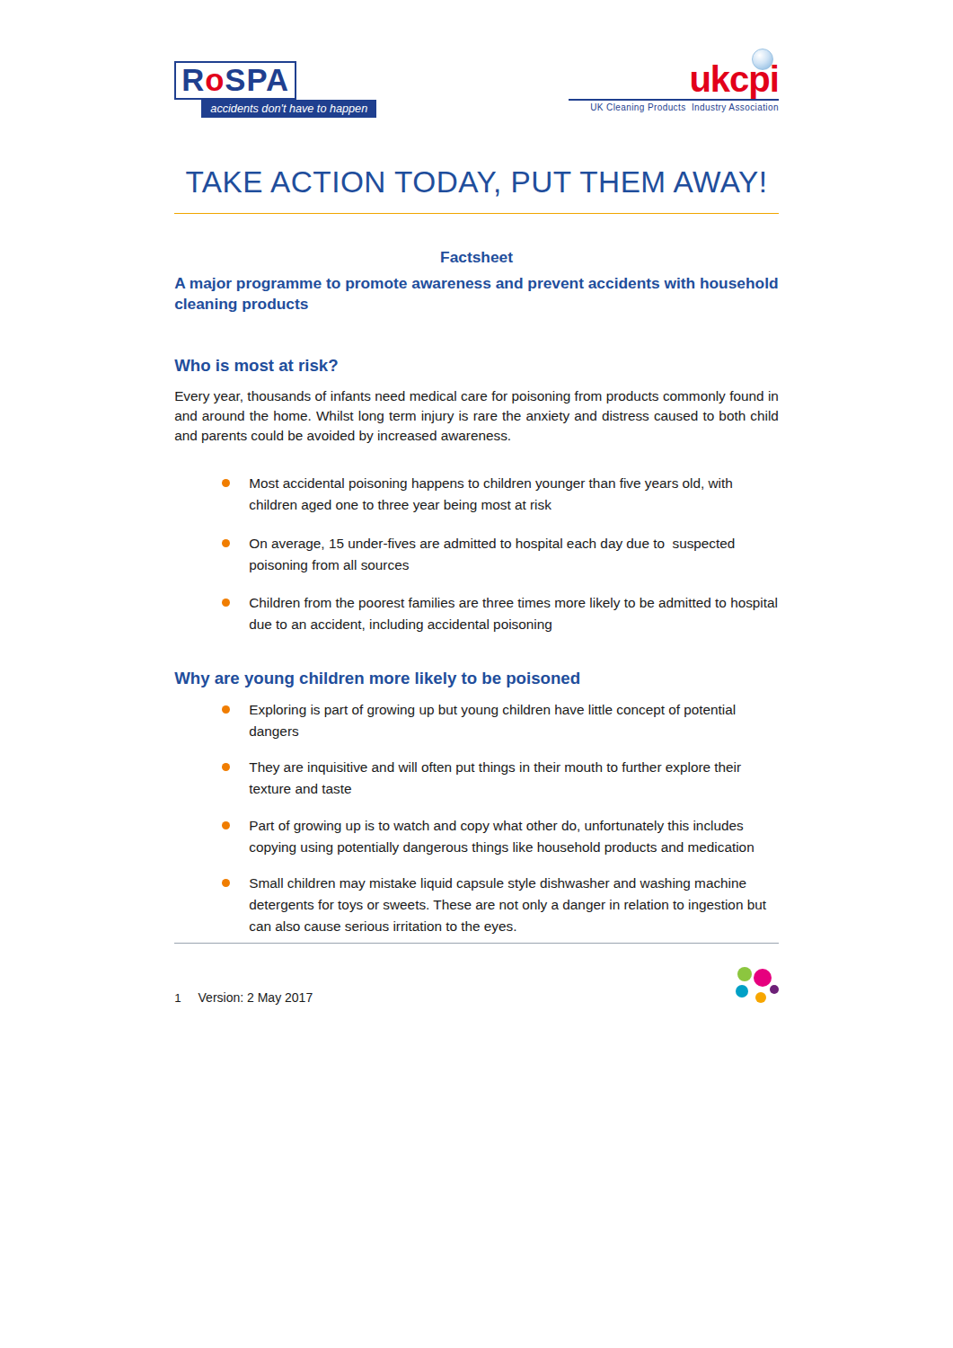Ro SPA
accidents don't have to happen
ukcpi
UK Cleaning Products Industry Association
TAKE ACTION TODAY, PUT THEM AWAY!
Factsheet
A major programme to promote awareness and prevent accidents with household cleaning products
Who is most at risk?
Every year, thousands of infants need medical care for poisoning from products commonly found in and around the home. Whilst long term injury is rare the anxiety and distress caused to both child and parents could be avoided by increased awareness.
Most accidental poisoning happens to children younger than five years old, with children aged one to three year being most at risk
On average, 15 under-fives are admitted to hospital each day due to suspected poisoning from all sources
Children from the poorest families are three times more likely to be admitted to hospital due to an accident, including accidental poisoning
Why are young children more likely to be poisoned
Exploring is part of growing up but young children have little concept of potential dangers
They are inquisitive and will often put things in their mouth to further explore their texture and taste
Part of growing up is to watch and copy what other do, unfortunately this includes copying using potentially dangerous things like household products and medication
Small children may mistake liquid capsule style dishwasher and washing machine detergents for toys or sweets. These are not only a danger in relation to ingestion but can also cause serious irritation to the eyes.
1 Version: 2 May 2017